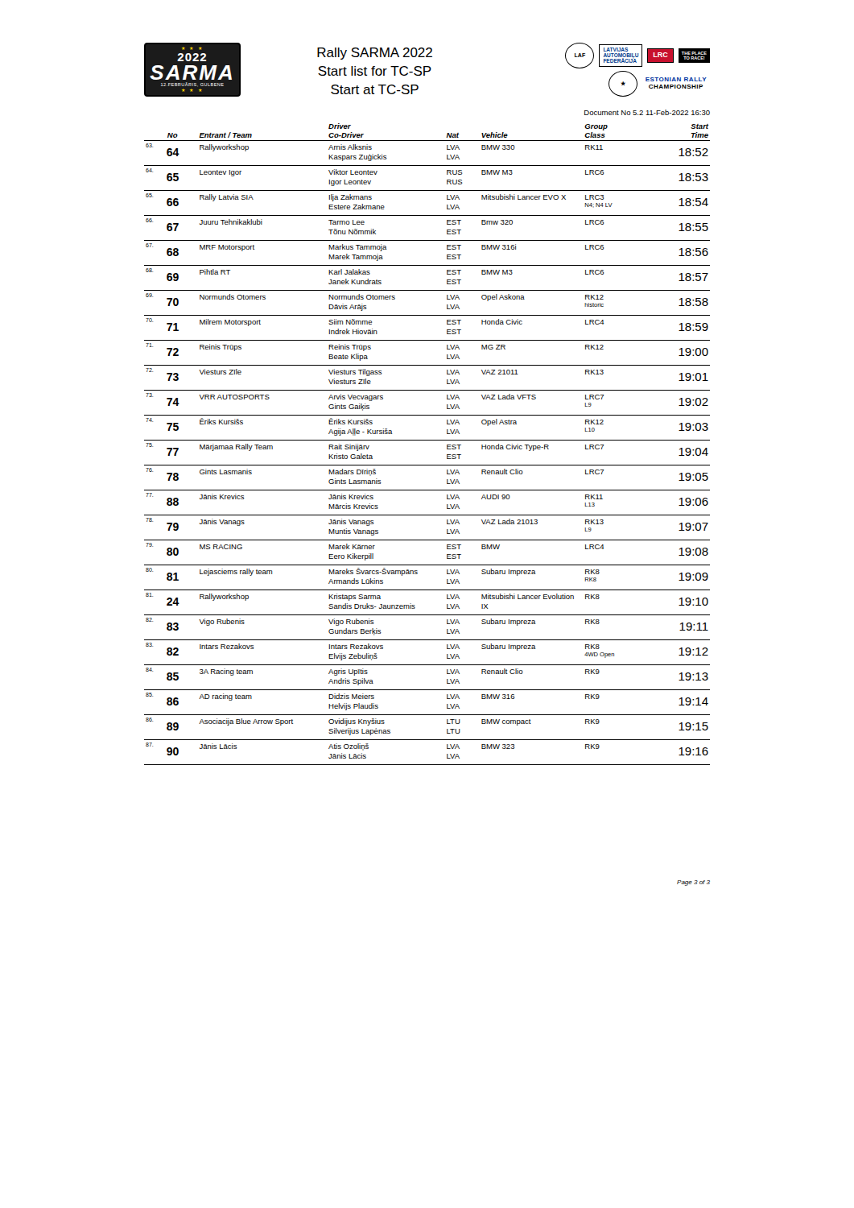★ ★ ★
2022
SARMA
12.FEBRUĀRIS, GULBENE
★ ★ ★
Rally SARMA 2022
Start list for TC-SP
Start at TC-SP
LAF
LATVIJAS
AUTOMOBIĻU
FEDERĀCIJA
LRC
THE PLACE
TO RACE!
★
ESTONIAN RALLY
CHAMPIONSHIP
Document No 5.2 11-Feb-2022 16:30
| | | | Driver | | | Group | Start |
| --- | --- | --- | --- | --- | --- | --- | --- |
| | No | Entrant / Team | Co-Driver | Nat | Vehicle | Class | Time |
| 63. | 64 | Rallyworkshop | Arnis Alksnis Kaspars Zuģickis | LVA LVA | BMW 330 | RK11 | 18:52 |
| 64. | 65 | Leontev Igor | Viktor Leontev Igor Leontev | RUS RUS | BMW M3 | LRC6 | 18:53 |
| 65. | 66 | Rally Latvia SIA | Ilja Zakmans Estere Zakmane | LVA LVA | Mitsubishi Lancer EVO X | LRC3 N4; N4 LV | 18:54 |
| 66. | 67 | Juuru Tehnikaklubi | Tarmo Lee Tõnu Nõmmik | EST EST | Bmw 320 | LRC6 | 18:55 |
| 67. | 68 | MRF Motorsport | Markus Tammoja Marek Tammoja | EST EST | BMW 316i | LRC6 | 18:56 |
| 68. | 69 | Pihtla RT | Karl Jalakas Janek Kundrats | EST EST | BMW M3 | LRC6 | 18:57 |
| 69. | 70 | Normunds Otomers | Normunds Otomers Dāvis Arājs | LVA LVA | Opel Askona | RK12 historic | 18:58 |
| 70. | 71 | Milrem Motorsport | Siim Nõmme Indrek Hiovӓin | EST EST | Honda Civic | LRC4 | 18:59 |
| 71. | 72 | Reinis Trūps | Reinis Trūps Beate Klipa | LVA LVA | MG ZR | RK12 | 19:00 |
| 72. | 73 | Viesturs Zīle | Viesturs Tilgass Viesturs Zīle | LVA LVA | VAZ 21011 | RK13 | 19:01 |
| 73. | 74 | VRR AUTOSPORTS | Arvis Vecvagars Gints Gaiķis | LVA LVA | VAZ Lada VFTS | LRC7 L9 | 19:02 |
| 74. | 75 | Ēriks Kursišs | Ēriks Kursišs Agija Aļļe - Kursiša | LVA LVA | Opel Astra | RK12 L10 | 19:03 |
| 75. | 77 | Märjamaa Rally Team | Rait Sinijärv Kristo Galeta | EST EST | Honda Civic Type-R | LRC7 | 19:04 |
| 76. | 78 | Gints Lasmanis | Madars Dīriņš Gints Lasmanis | LVA LVA | Renault Clio | LRC7 | 19:05 |
| 77. | 88 | Jānis Krevics | Jānis Krevics Mārcis Krevics | LVA LVA | AUDI 90 | RK11 L13 | 19:06 |
| 78. | 79 | Jānis Vanags | Jānis Vanags Muntis Vanags | LVA LVA | VAZ Lada 21013 | RK13 L9 | 19:07 |
| 79. | 80 | MS RACING | Marek Kärner Eero Kikerpill | EST EST | BMW | LRC4 | 19:08 |
| 80. | 81 | Lejasciems rally team | Mareks Švarcs-Švampāns Armands Lūkins | LVA LVA | Subaru Impreza | RK8 RK8 | 19:09 |
| 81. | 24 | Rallyworkshop | Kristaps Sarma Sandis Druks- Jaunzemis | LVA LVA | Mitsubishi Lancer Evolution IX | RK8 | 19:10 |
| 82. | 83 | Vigo Rubenis | Vigo Rubenis Gundars Berķis | LVA LVA | Subaru Impreza | RK8 | 19:11 |
| 83. | 82 | Intars Rezakovs | Intars Rezakovs Elvijs Zebuliņš | LVA LVA | Subaru Impreza | RK8 4WD Open | 19:12 |
| 84. | 85 | 3A Racing team | Agris Upītis Andris Spilva | LVA LVA | Renault Clio | RK9 | 19:13 |
| 85. | 86 | AD racing team | Didzis Meiers Helvijs Plaudis | LVA LVA | BMW 316 | RK9 | 19:14 |
| 86. | 89 | Asociacija Blue Arrow Sport | Ovidijus Knyšius Silverijus Lapėnas | LTU LTU | BMW compact | RK9 | 19:15 |
| 87. | 90 | Jānis Lācis | Atis Ozoliņš Jānis Lācis | LVA LVA | BMW 323 | RK9 | 19:16 |
Page 3 of 3